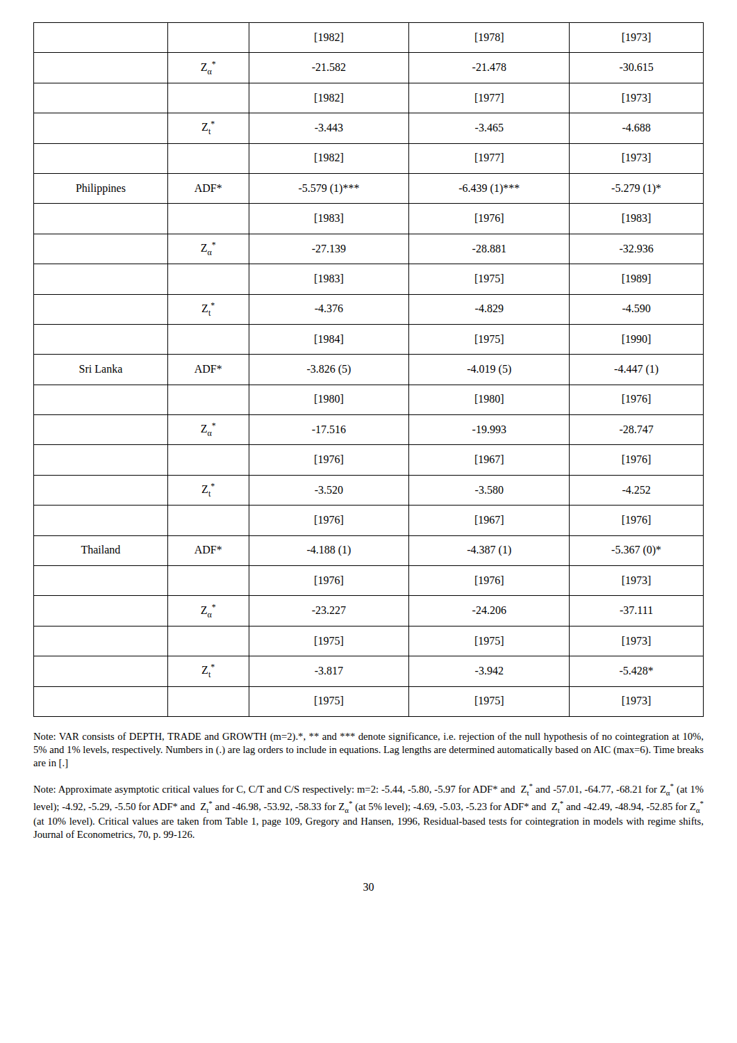| | | [1982] | [1978] | [1973] |
| | Z α * | -21.582 | -21.478 | -30.615 |
| | | [1982] | [1977] | [1973] |
| | Z t * | -3.443 | -3.465 | -4.688 |
| | | [1982] | [1977] | [1973] |
| Philippines | ADF* | -5.579 (1)*** | -6.439 (1)*** | -5.279 (1)* |
| | | [1983] | [1976] | [1983] |
| | Z α * | -27.139 | -28.881 | -32.936 |
| | | [1983] | [1975] | [1989] |
| | Z t * | -4.376 | -4.829 | -4.590 |
| | | [1984] | [1975] | [1990] |
| Sri Lanka | ADF* | -3.826 (5) | -4.019 (5) | -4.447 (1) |
| | | [1980] | [1980] | [1976] |
| | Z α * | -17.516 | -19.993 | -28.747 |
| | | [1976] | [1967] | [1976] |
| | Z t * | -3.520 | -3.580 | -4.252 |
| | | [1976] | [1967] | [1976] |
| Thailand | ADF* | -4.188 (1) | -4.387 (1) | -5.367 (0)* |
| | | [1976] | [1976] | [1973] |
| | Z α * | -23.227 | -24.206 | -37.111 |
| | | [1975] | [1975] | [1973] |
| | Z t * | -3.817 | -3.942 | -5.428* |
| | | [1975] | [1975] | [1973] |
Note: VAR consists of DEPTH, TRADE and GROWTH (m=2).*, ** and *** denote significance, i.e. rejection of the null hypothesis of no cointegration at 10%, 5% and 1% levels, respectively. Numbers in (.) are lag orders to include in equations. Lag lengths are determined automatically based on AIC (max=6). Time breaks are in [.]
Note: Approximate asymptotic critical values for C, C/T and C/S respectively: m=2: -5.44, -5.80, -5.97 for ADF* and Zt* and -57.01, -64.77, -68.21 for Zα* (at 1% level); -4.92, -5.29, -5.50 for ADF* and Zt* and -46.98, -53.92, -58.33 for Zα* (at 5% level); -4.69, -5.03, -5.23 for ADF* and Zt* and -42.49, -48.94, -52.85 for Zα* (at 10% level). Critical values are taken from Table 1, page 109, Gregory and Hansen, 1996, Residual-based tests for cointegration in models with regime shifts, Journal of Econometrics, 70, p. 99-126.
30